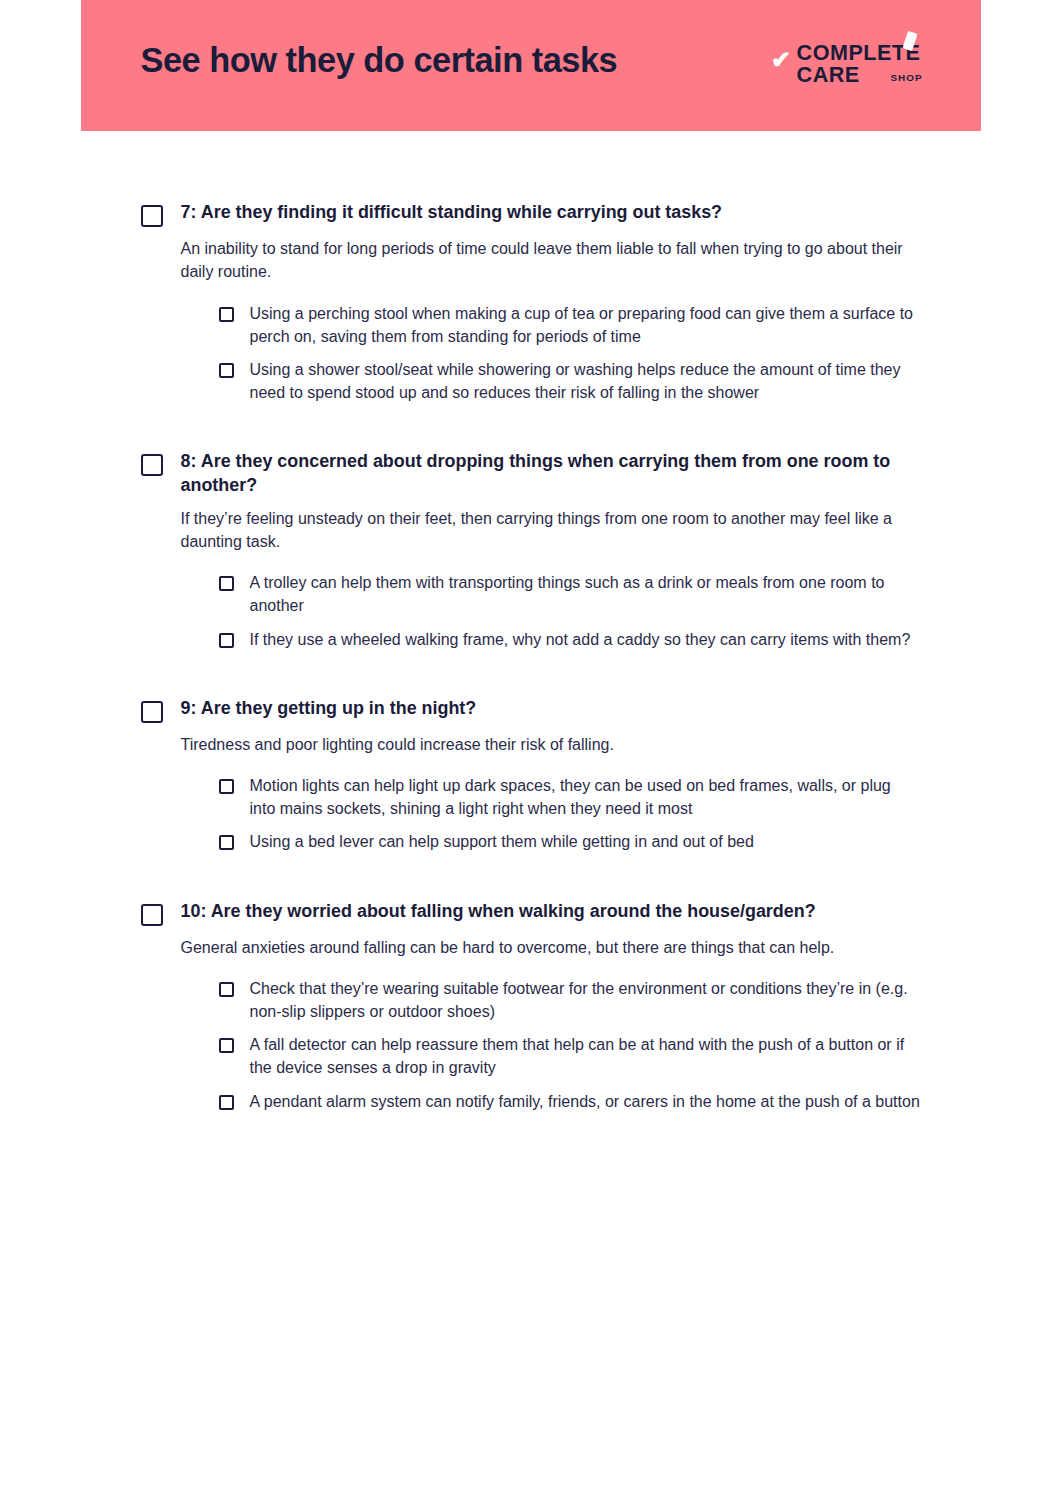See how they do certain tasks
COMPLETE CARE SHOP
7: Are they finding it difficult standing while carrying out tasks?
An inability to stand for long periods of time could leave them liable to fall when trying to go about their daily routine.
Using a perching stool when making a cup of tea or preparing food can give them a surface to perch on, saving them from standing for periods of time
Using a shower stool/seat while showering or washing helps reduce the amount of time they need to spend stood up and so reduces their risk of falling in the shower
8: Are they concerned about dropping things when carrying them from one room to another?
If they’re feeling unsteady on their feet, then carrying things from one room to another may feel like a daunting task.
A trolley can help them with transporting things such as a drink or meals from one room to another
If they use a wheeled walking frame, why not add a caddy so they can carry items with them?
9: Are they getting up in the night?
Tiredness and poor lighting could increase their risk of falling.
Motion lights can help light up dark spaces, they can be used on bed frames, walls, or plug into mains sockets, shining a light right when they need it most
Using a bed lever can help support them while getting in and out of bed
10: Are they worried about falling when walking around the house/garden?
General anxieties around falling can be hard to overcome, but there are things that can help.
Check that they’re wearing suitable footwear for the environment or conditions they’re in (e.g. non-slip slippers or outdoor shoes)
A fall detector can help reassure them that help can be at hand with the push of a button or if the device senses a drop in gravity
A pendant alarm system can notify family, friends, or carers in the home at the push of a button